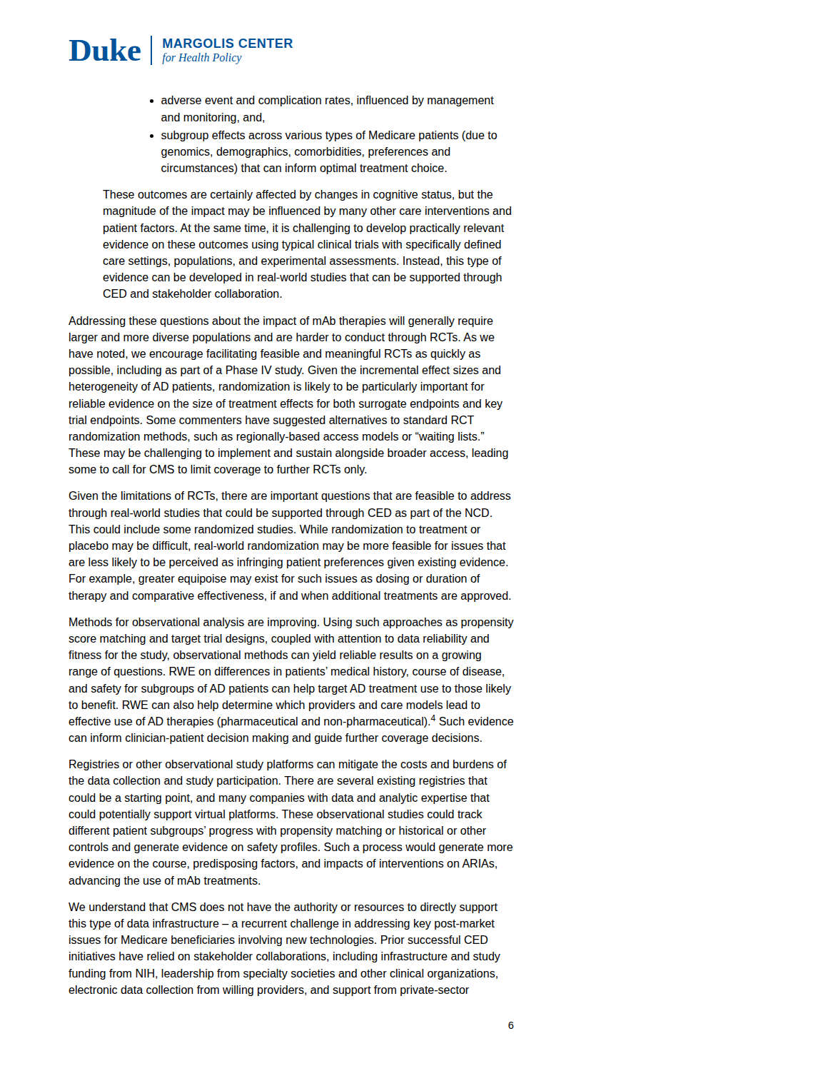Duke MARGOLIS CENTER
for Health Policy
adverse event and complication rates, influenced by management and monitoring, and,
subgroup effects across various types of Medicare patients (due to genomics, demographics, comorbidities, preferences and circumstances) that can inform optimal treatment choice.
These outcomes are certainly affected by changes in cognitive status, but the magnitude of the impact may be influenced by many other care interventions and patient factors. At the same time, it is challenging to develop practically relevant evidence on these outcomes using typical clinical trials with specifically defined care settings, populations, and experimental assessments. Instead, this type of evidence can be developed in real-world studies that can be supported through CED and stakeholder collaboration.
Addressing these questions about the impact of mAb therapies will generally require larger and more diverse populations and are harder to conduct through RCTs. As we have noted, we encourage facilitating feasible and meaningful RCTs as quickly as possible, including as part of a Phase IV study. Given the incremental effect sizes and heterogeneity of AD patients, randomization is likely to be particularly important for reliable evidence on the size of treatment effects for both surrogate endpoints and key trial endpoints. Some commenters have suggested alternatives to standard RCT randomization methods, such as regionally-based access models or “waiting lists.” These may be challenging to implement and sustain alongside broader access, leading some to call for CMS to limit coverage to further RCTs only.
Given the limitations of RCTs, there are important questions that are feasible to address through real-world studies that could be supported through CED as part of the NCD. This could include some randomized studies. While randomization to treatment or placebo may be difficult, real-world randomization may be more feasible for issues that are less likely to be perceived as infringing patient preferences given existing evidence. For example, greater equipoise may exist for such issues as dosing or duration of therapy and comparative effectiveness, if and when additional treatments are approved.
Methods for observational analysis are improving. Using such approaches as propensity score matching and target trial designs, coupled with attention to data reliability and fitness for the study, observational methods can yield reliable results on a growing range of questions. RWE on differences in patients’ medical history, course of disease, and safety for subgroups of AD patients can help target AD treatment use to those likely to benefit. RWE can also help determine which providers and care models lead to effective use of AD therapies (pharmaceutical and non-pharmaceutical).4 Such evidence can inform clinician-patient decision making and guide further coverage decisions.
Registries or other observational study platforms can mitigate the costs and burdens of the data collection and study participation. There are several existing registries that could be a starting point, and many companies with data and analytic expertise that could potentially support virtual platforms. These observational studies could track different patient subgroups’ progress with propensity matching or historical or other controls and generate evidence on safety profiles. Such a process would generate more evidence on the course, predisposing factors, and impacts of interventions on ARIAs, advancing the use of mAb treatments.
We understand that CMS does not have the authority or resources to directly support this type of data infrastructure – a recurrent challenge in addressing key post-market issues for Medicare beneficiaries involving new technologies. Prior successful CED initiatives have relied on stakeholder collaborations, including infrastructure and study funding from NIH, leadership from specialty societies and other clinical organizations, electronic data collection from willing providers, and support from private-sector
6